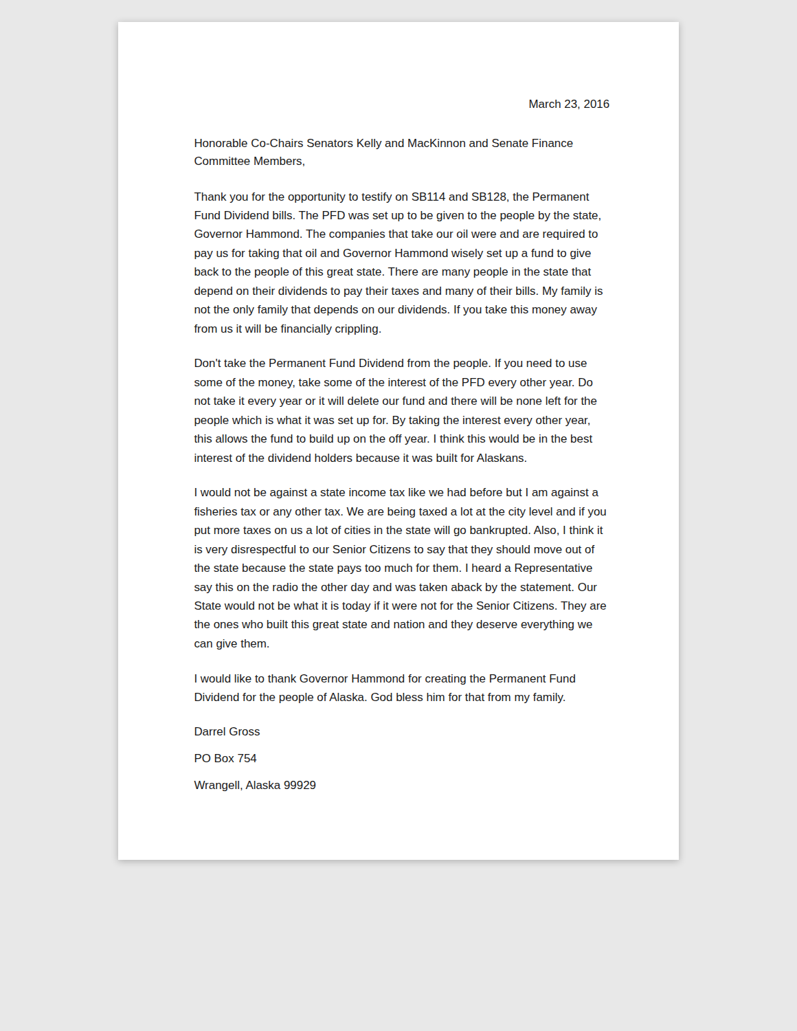March 23, 2016
Honorable Co-Chairs Senators Kelly and MacKinnon and Senate Finance Committee Members,
Thank you for the opportunity to testify on SB114 and SB128, the Permanent Fund Dividend bills. The PFD was set up to be given to the people by the state, Governor Hammond. The companies that take our oil were and are required to pay us for taking that oil and Governor Hammond wisely set up a fund to give back to the people of this great state. There are many people in the state that depend on their dividends to pay their taxes and many of their bills. My family is not the only family that depends on our dividends. If you take this money away from us it will be financially crippling.
Don't take the Permanent Fund Dividend from the people. If you need to use some of the money, take some of the interest of the PFD every other year. Do not take it every year or it will delete our fund and there will be none left for the people which is what it was set up for. By taking the interest every other year, this allows the fund to build up on the off year. I think this would be in the best interest of the dividend holders because it was built for Alaskans.
I would not be against a state income tax like we had before but I am against a fisheries tax or any other tax. We are being taxed a lot at the city level and if you put more taxes on us a lot of cities in the state will go bankrupted. Also, I think it is very disrespectful to our Senior Citizens to say that they should move out of the state because the state pays too much for them. I heard a Representative say this on the radio the other day and was taken aback by the statement. Our State would not be what it is today if it were not for the Senior Citizens. They are the ones who built this great state and nation and they deserve everything we can give them.
I would like to thank Governor Hammond for creating the Permanent Fund Dividend for the people of Alaska. God bless him for that from my family.
Darrel Gross
PO Box 754
Wrangell, Alaska 99929